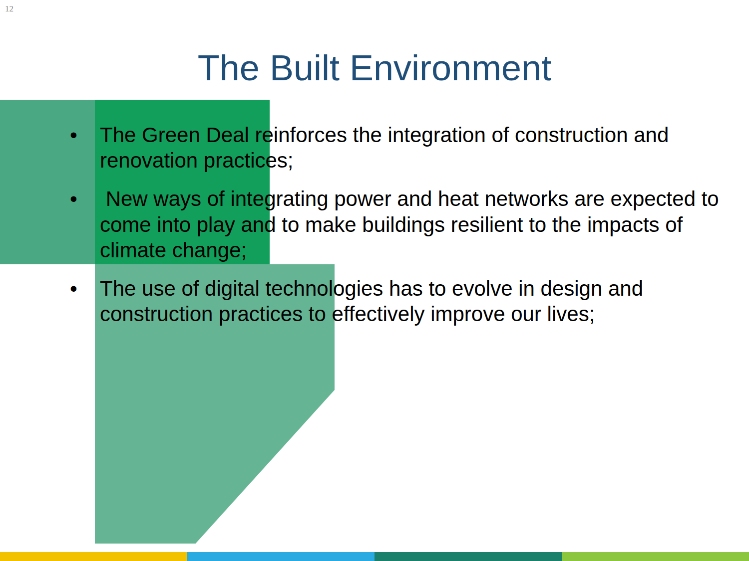12
The Built Environment
The Green Deal reinforces the integration of construction and renovation practices;
New ways of integrating power and heat networks are expected to come into play and to make buildings resilient to the impacts of climate change;
The use of digital technologies has to evolve in design and construction practices to effectively improve our lives;